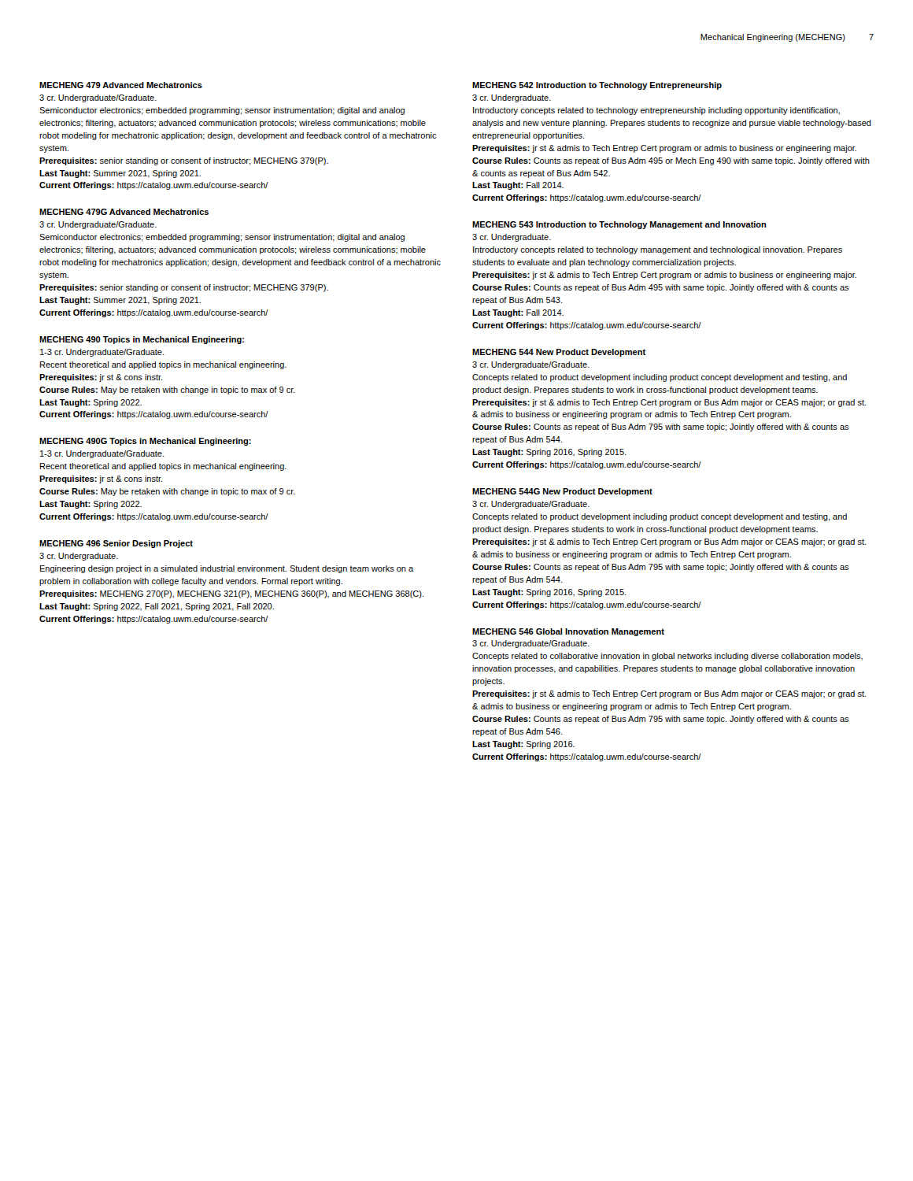Mechanical Engineering (MECHENG)7
MECHENG 479 Advanced Mechatronics
3 cr. Undergraduate/Graduate.
Semiconductor electronics; embedded programming; sensor instrumentation; digital and analog electronics; filtering, actuators; advanced communication protocols; wireless communications; mobile robot modeling for mechatronic application; design, development and feedback control of a mechatronic system.
Prerequisites: senior standing or consent of instructor; MECHENG 379(P).
Last Taught: Summer 2021, Spring 2021.
Current Offerings: https://catalog.uwm.edu/course-search/
MECHENG 479G Advanced Mechatronics
3 cr. Undergraduate/Graduate.
Semiconductor electronics; embedded programming; sensor instrumentation; digital and analog electronics; filtering, actuators; advanced communication protocols; wireless communications; mobile robot modeling for mechatronics application; design, development and feedback control of a mechatronic system.
Prerequisites: senior standing or consent of instructor; MECHENG 379(P).
Last Taught: Summer 2021, Spring 2021.
Current Offerings: https://catalog.uwm.edu/course-search/
MECHENG 490 Topics in Mechanical Engineering:
1-3 cr. Undergraduate/Graduate.
Recent theoretical and applied topics in mechanical engineering.
Prerequisites: jr st & cons instr.
Course Rules: May be retaken with change in topic to max of 9 cr.
Last Taught: Spring 2022.
Current Offerings: https://catalog.uwm.edu/course-search/
MECHENG 490G Topics in Mechanical Engineering:
1-3 cr. Undergraduate/Graduate.
Recent theoretical and applied topics in mechanical engineering.
Prerequisites: jr st & cons instr.
Course Rules: May be retaken with change in topic to max of 9 cr.
Last Taught: Spring 2022.
Current Offerings: https://catalog.uwm.edu/course-search/
MECHENG 496 Senior Design Project
3 cr. Undergraduate.
Engineering design project in a simulated industrial environment. Student design team works on a problem in collaboration with college faculty and vendors. Formal report writing.
Prerequisites: MECHENG 270(P), MECHENG 321(P), MECHENG 360(P), and MECHENG 368(C).
Last Taught: Spring 2022, Fall 2021, Spring 2021, Fall 2020.
Current Offerings: https://catalog.uwm.edu/course-search/
MECHENG 542 Introduction to Technology Entrepreneurship
3 cr. Undergraduate.
Introductory concepts related to technology entrepreneurship including opportunity identification, analysis and new venture planning. Prepares students to recognize and pursue viable technology-based entrepreneurial opportunities.
Prerequisites: jr st & admis to Tech Entrep Cert program or admis to business or engineering major.
Course Rules: Counts as repeat of Bus Adm 495 or Mech Eng 490 with same topic. Jointly offered with & counts as repeat of Bus Adm 542.
Last Taught: Fall 2014.
Current Offerings: https://catalog.uwm.edu/course-search/
MECHENG 543 Introduction to Technology Management and Innovation
3 cr. Undergraduate.
Introductory concepts related to technology management and technological innovation. Prepares students to evaluate and plan technology commercialization projects.
Prerequisites: jr st & admis to Tech Entrep Cert program or admis to business or engineering major.
Course Rules: Counts as repeat of Bus Adm 495 with same topic. Jointly offered with & counts as repeat of Bus Adm 543.
Last Taught: Fall 2014.
Current Offerings: https://catalog.uwm.edu/course-search/
MECHENG 544 New Product Development
3 cr. Undergraduate/Graduate.
Concepts related to product development including product concept development and testing, and product design. Prepares students to work in cross-functional product development teams.
Prerequisites: jr st & admis to Tech Entrep Cert program or Bus Adm major or CEAS major; or grad st. & admis to business or engineering program or admis to Tech Entrep Cert program.
Course Rules: Counts as repeat of Bus Adm 795 with same topic; Jointly offered with & counts as repeat of Bus Adm 544.
Last Taught: Spring 2016, Spring 2015.
Current Offerings: https://catalog.uwm.edu/course-search/
MECHENG 544G New Product Development
3 cr. Undergraduate/Graduate.
Concepts related to product development including product concept development and testing, and product design. Prepares students to work in cross-functional product development teams.
Prerequisites: jr st & admis to Tech Entrep Cert program or Bus Adm major or CEAS major; or grad st. & admis to business or engineering program or admis to Tech Entrep Cert program.
Course Rules: Counts as repeat of Bus Adm 795 with same topic; Jointly offered with & counts as repeat of Bus Adm 544.
Last Taught: Spring 2016, Spring 2015.
Current Offerings: https://catalog.uwm.edu/course-search/
MECHENG 546 Global Innovation Management
3 cr. Undergraduate/Graduate.
Concepts related to collaborative innovation in global networks including diverse collaboration models, innovation processes, and capabilities. Prepares students to manage global collaborative innovation projects.
Prerequisites: jr st & admis to Tech Entrep Cert program or Bus Adm major or CEAS major; or grad st. & admis to business or engineering program or admis to Tech Entrep Cert program.
Course Rules: Counts as repeat of Bus Adm 795 with same topic. Jointly offered with & counts as repeat of Bus Adm 546.
Last Taught: Spring 2016.
Current Offerings: https://catalog.uwm.edu/course-search/